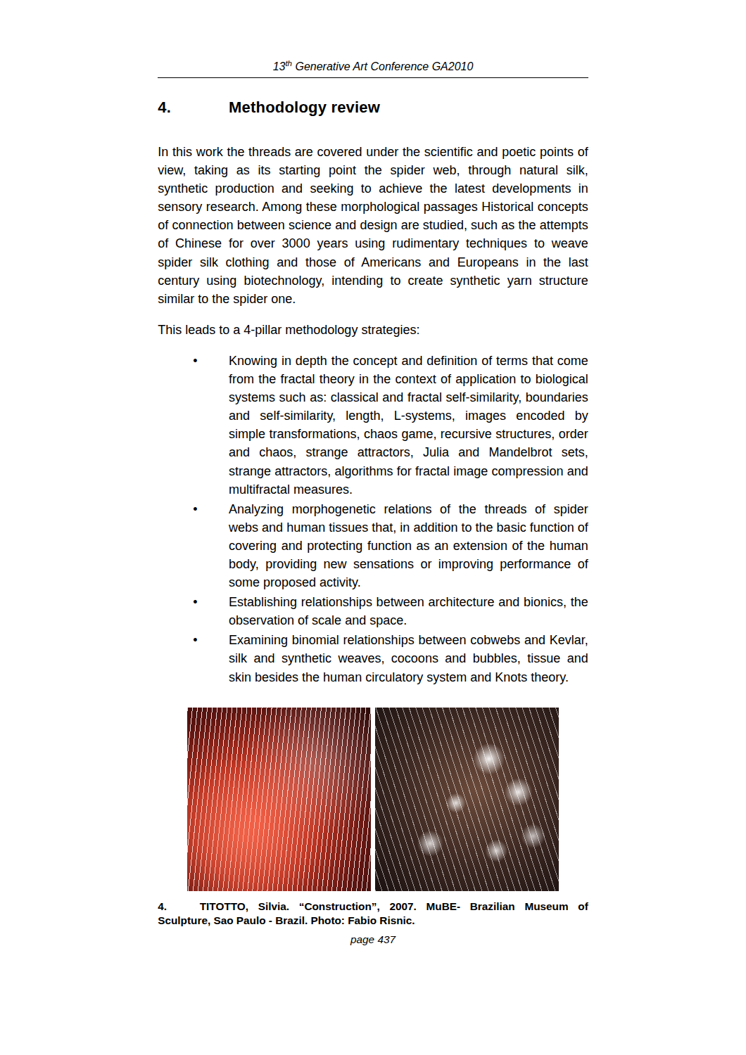13th Generative Art Conference GA2010
4. Methodology review
In this work the threads are covered under the scientific and poetic points of view, taking as its starting point the spider web, through natural silk, synthetic production and seeking to achieve the latest developments in sensory research. Among these morphological passages Historical concepts of connection between science and design are studied, such as the attempts of Chinese for over 3000 years using rudimentary techniques to weave spider silk clothing and those of Americans and Europeans in the last century using biotechnology, intending to create synthetic yarn structure similar to the spider one.
This leads to a 4-pillar methodology strategies:
Knowing in depth the concept and definition of terms that come from the fractal theory in the context of application to biological systems such as: classical and fractal self-similarity, boundaries and self-similarity, length, L-systems, images encoded by simple transformations, chaos game, recursive structures, order and chaos, strange attractors, Julia and Mandelbrot sets, strange attractors, algorithms for fractal image compression and multifractal measures.
Analyzing morphogenetic relations of the threads of spider webs and human tissues that, in addition to the basic function of covering and protecting function as an extension of the human body, providing new sensations or improving performance of some proposed activity.
Establishing relationships between architecture and bionics, the observation of scale and space.
Examining binomial relationships between cobwebs and Kevlar, silk and synthetic weaves, cocoons and bubbles, tissue and skin besides the human circulatory system and Knots theory.
4. TITOTTO, Silvia. “Construction”, 2007. MuBE- Brazilian Museum of Sculpture, Sao Paulo - Brazil. Photo: Fabio Risnic.
page 437